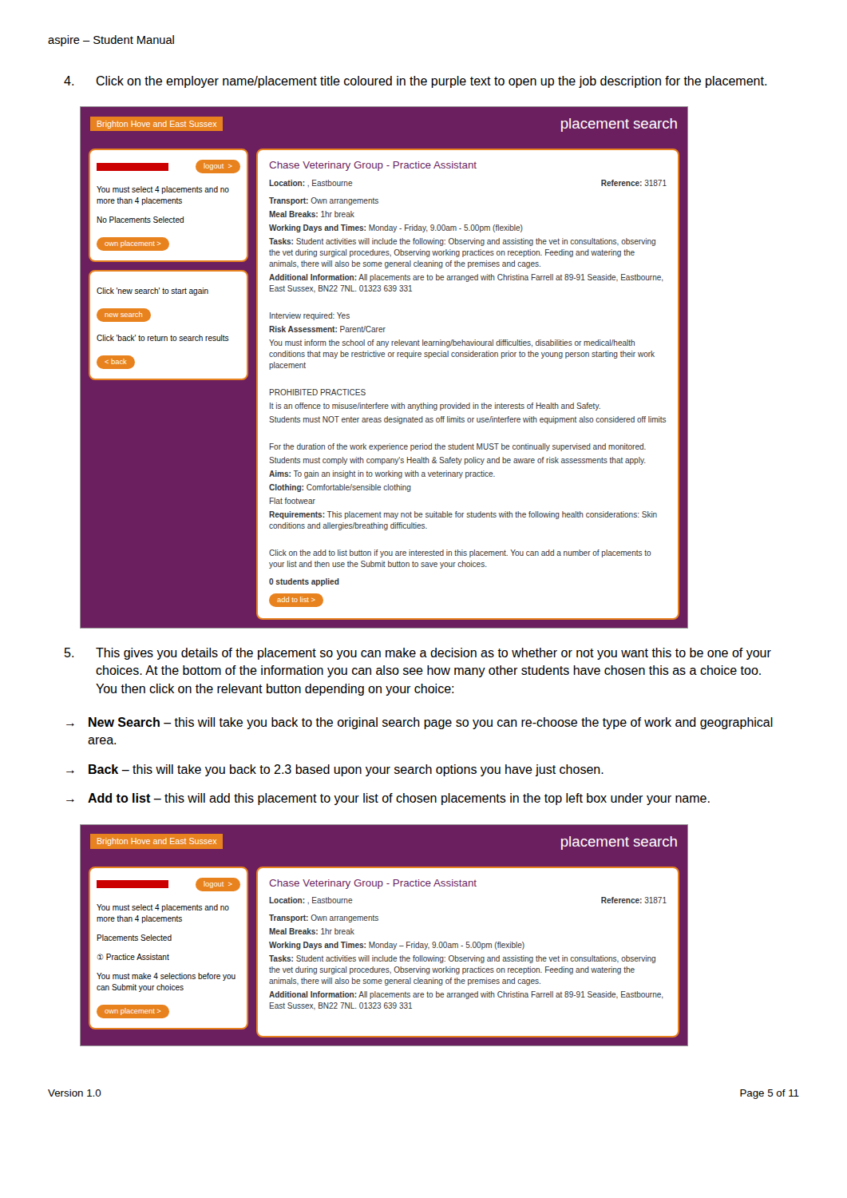aspire – Student Manual
4. Click on the employer name/placement title coloured in the purple text to open up the job description for the placement.
Brighton Hove and East Sussex placement search
logout >
You must select 4 placements and no more than 4 placements
No Placements Selected
own placement >
Click 'new search' to start again
new search
Click 'back' to return to search results
< back
Chase Veterinary Group - Practice Assistant
Location: , Eastbourne Reference: 31871
Transport: Own arrangements
Meal Breaks: 1hr break
Working Days and Times: Monday - Friday, 9.00am - 5.00pm (flexible)
Tasks: Student activities will include the following: Observing and assisting the vet in consultations, observing the vet during surgical procedures, Observing working practices on reception. Feeding and watering the animals, there will also be some general cleaning of the premises and cages.
Additional Information: All placements are to be arranged with Christina Farrell at 89-91 Seaside, Eastbourne, East Sussex, BN22 7NL. 01323 639 331
Interview required: Yes
Risk Assessment: Parent/Carer
You must inform the school of any relevant learning/behavioural difficulties, disabilities or medical/health conditions that may be restrictive or require special consideration prior to the young person starting their work placement
PROHIBITED PRACTICES
It is an offence to misuse/interfere with anything provided in the interests of Health and Safety.
Students must NOT enter areas designated as off limits or use/interfere with equipment also considered off limits
For the duration of the work experience period the student MUST be continually supervised and monitored.
Students must comply with company's Health & Safety policy and be aware of risk assessments that apply.
Aims: To gain an insight in to working with a veterinary practice.
Clothing: Comfortable/sensible clothing
Flat footwear
Requirements: This placement may not be suitable for students with the following health considerations: Skin conditions and allergies/breathing difficulties.
Click on the add to list button if you are interested in this placement. You can add a number of placements to your list and then use the Submit button to save your choices.
0 students applied
add to list >
5. This gives you details of the placement so you can make a decision as to whether or not you want this to be one of your choices. At the bottom of the information you can also see how many other students have chosen this as a choice too.
You then click on the relevant button depending on your choice:
New Search – this will take you back to the original search page so you can re-choose the type of work and geographical area.
Back – this will take you back to 2.3 based upon your search options you have just chosen.
Add to list – this will add this placement to your list of chosen placements in the top left box under your name.
Brighton Hove and East Sussex placement search
logout >
You must select 4 placements and no more than 4 placements
Placements Selected
① Practice Assistant
You must make 4 selections before you can Submit your choices
own placement >
Chase Veterinary Group - Practice Assistant
Location: , Eastbourne Reference: 31871
Transport: Own arrangements
Meal Breaks: 1hr break
Working Days and Times: Monday – Friday, 9.00am - 5.00pm (flexible)
Tasks: Student activities will include the following: Observing and assisting the vet in consultations, observing the vet during surgical procedures, Observing working practices on reception. Feeding and watering the animals, there will also be some general cleaning of the premises and cages.
Additional Information: All placements are to be arranged with Christina Farrell at 89-91 Seaside, Eastbourne, East Sussex, BN22 7NL. 01323 639 331
Version 1.0 Page 5 of 11